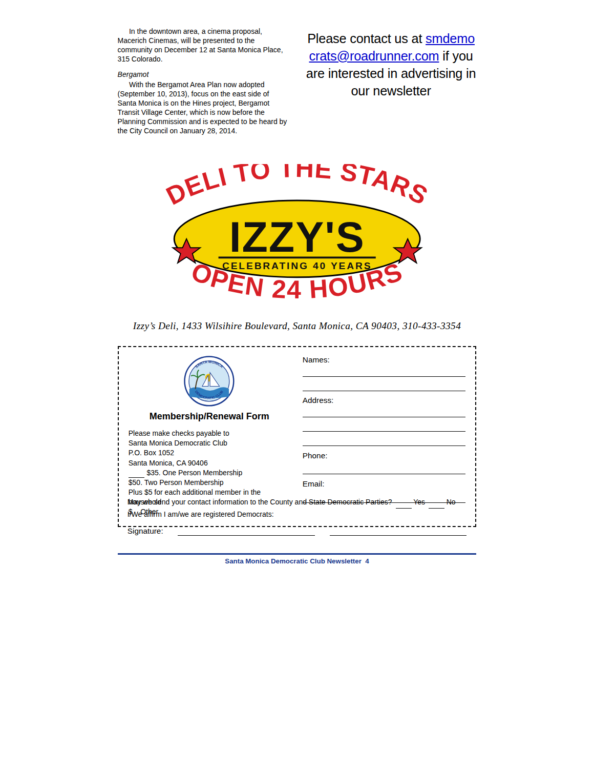In the downtown area, a cinema proposal, Macerich Cinemas, will be presented to the community on December 12 at Santa Monica Place, 315 Colorado.
Bergamot
With the Bergamot Area Plan now adopted (September 10, 2013), focus on the east side of Santa Monica is on the Hines project, Bergamot Transit Village Center, which is now before the Planning Commission and is expected to be heard by the City Council on January 28, 2014.
Please contact us at smdemocrats@roadrunner.com if you are interested in advertising in our newsletter
DELI TO THE STARS OPEN 24 HOURS IZZY'S CELEBRATING 40 YEARS
Izzy’s Deli, 1433 Wilsihire Boulevard, Santa Monica, CA 90403, 310-433-3354
SANTA MONICA DEMOCRATIC CLUB
Membership/Renewal Form
Please make checks payable to
Santa Monica Democratic Club
P.O. Box 1052
Santa Monica, CA 90406
$35. One Person Membership
$50. Two Person Membership
Plus $5 for each additional member in the household
$ Other
Names:
Address:
Phone:
Email:
May we send your contact information to the County and State Democratic Parties? Yes No
I/We affirm I am/we are registered Democrats:
Signature:
Santa Monica Democratic Club Newsletter 4